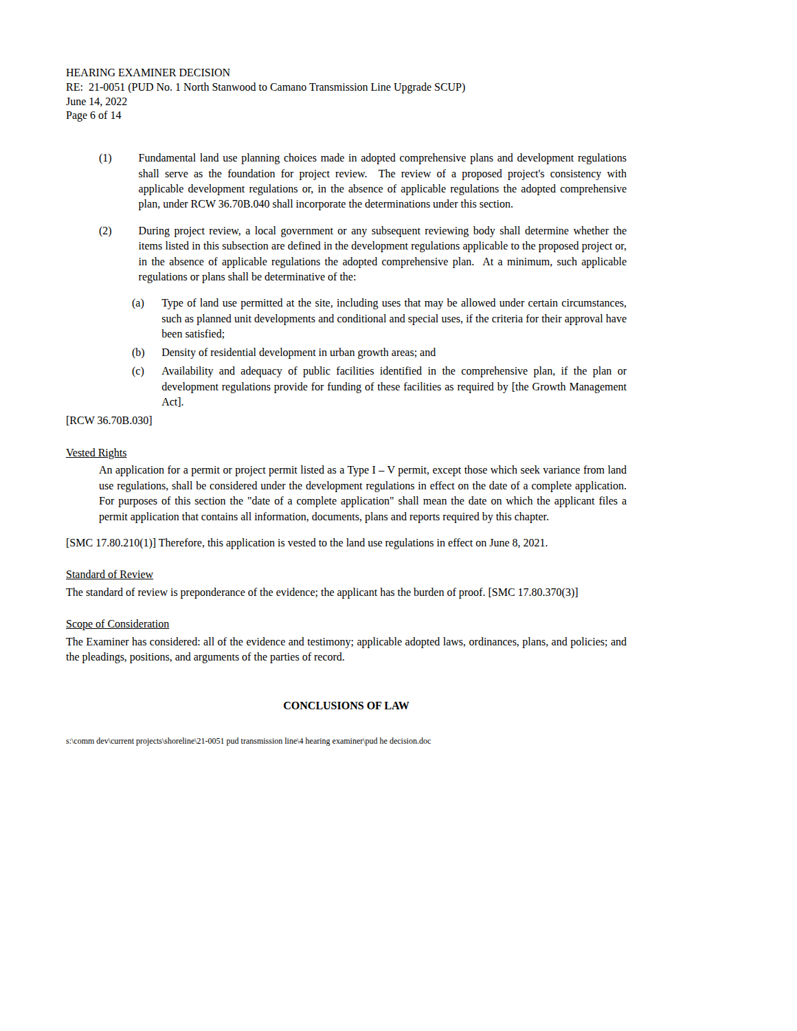HEARING EXAMINER DECISION
RE: 21-0051 (PUD No. 1 North Stanwood to Camano Transmission Line Upgrade SCUP)
June 14, 2022
Page 6 of 14
(1)
Fundamental land use planning choices made in adopted comprehensive plans and development regulations shall serve as the foundation for project review. The review of a proposed project's consistency with applicable development regulations or, in the absence of applicable regulations the adopted comprehensive plan, under RCW 36.70B.040 shall incorporate the determinations under this section.
(2)
During project review, a local government or any subsequent reviewing body shall determine whether the items listed in this subsection are defined in the development regulations applicable to the proposed project or, in the absence of applicable regulations the adopted comprehensive plan. At a minimum, such applicable regulations or plans shall be determinative of the:
(a)
Type of land use permitted at the site, including uses that may be allowed under certain circumstances, such as planned unit developments and conditional and special uses, if the criteria for their approval have been satisfied;
(b)
Density of residential development in urban growth areas; and
(c)
Availability and adequacy of public facilities identified in the comprehensive plan, if the plan or development regulations provide for funding of these facilities as required by [the Growth Management Act].
[RCW 36.70B.030]
Vested Rights
An application for a permit or project permit listed as a Type I – V permit, except those which seek variance from land use regulations, shall be considered under the development regulations in effect on the date of a complete application. For purposes of this section the "date of a complete application" shall mean the date on which the applicant files a permit application that contains all information, documents, plans and reports required by this chapter.
[SMC 17.80.210(1)] Therefore, this application is vested to the land use regulations in effect on June 8, 2021.
Standard of Review
The standard of review is preponderance of the evidence; the applicant has the burden of proof. [SMC 17.80.370(3)]
Scope of Consideration
The Examiner has considered: all of the evidence and testimony; applicable adopted laws, ordinances, plans, and policies; and the pleadings, positions, and arguments of the parties of record.
CONCLUSIONS OF LAW
s:\comm dev\current projects\shoreline\21-0051 pud transmission line\4 hearing examiner\pud he decision.doc